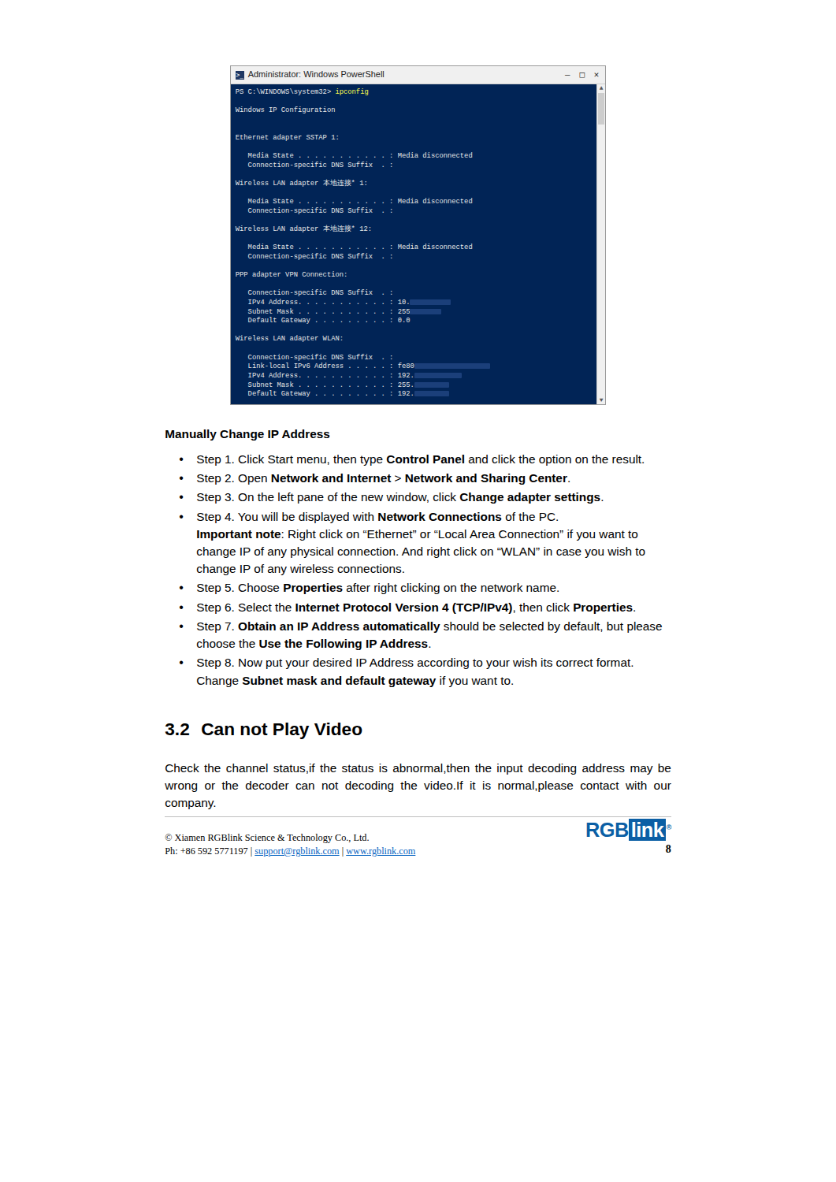>_ Administrator: Windows PowerShell
—□✕
▲
▼
PS C:\WINDOWS\system32> ipconfig

Windows IP Configuration


Ethernet adapter SSTAP 1:

   Media State . . . . . . . . . . . : Media disconnected
   Connection-specific DNS Suffix  . :

Wireless LAN adapter 本地连接* 1:

   Media State . . . . . . . . . . . : Media disconnected
   Connection-specific DNS Suffix  . :

Wireless LAN adapter 本地连接* 12:

   Media State . . . . . . . . . . . : Media disconnected
   Connection-specific DNS Suffix  . :

PPP adapter VPN Connection:

   Connection-specific DNS Suffix  . :
   IPv4 Address. . . . . . . . . . . : 10. 
   Subnet Mask . . . . . . . . . . . : 255 
   Default Gateway . . . . . . . . . : 0.0

Wireless LAN adapter WLAN:

   Connection-specific DNS Suffix  . :
   Link-local IPv6 Address . . . . . : fe80 
   IPv4 Address. . . . . . . . . . . : 192. 
   Subnet Mask . . . . . . . . . . . : 255. 
   Default Gateway . . . . . . . . . : 192. 
Manually Change IP Address
Step 1. Click Start menu, then type Control Panel and click the option on the result.
Step 2. Open Network and Internet > Network and Sharing Center.
Step 3. On the left pane of the new window, click Change adapter settings.
Step 4. You will be displayed with Network Connections of the PC. Important note: Right click on “Ethernet” or “Local Area Connection” if you want to change IP of any physical connection. And right click on “WLAN” in case you wish to change IP of any wireless connections.
Step 5. Choose Properties after right clicking on the network name.
Step 6. Select the Internet Protocol Version 4 (TCP/IPv4), then click Properties.
Step 7. Obtain an IP Address automatically should be selected by default, but please choose the Use the Following IP Address.
Step 8. Now put your desired IP Address according to your wish its correct format. Change Subnet mask and default gateway if you want to.
3.2 Can not Play Video
Check the channel status,if the status is abnormal,then the input decoding address may be wrong or the decoder can not decoding the video.If it is normal,please contact with our company.
© Xiamen RGBlink Science & Technology Co., Ltd.
Ph: +86 592 5771197 | support@rgblink.com | www.rgblink.com
RGB link®
8